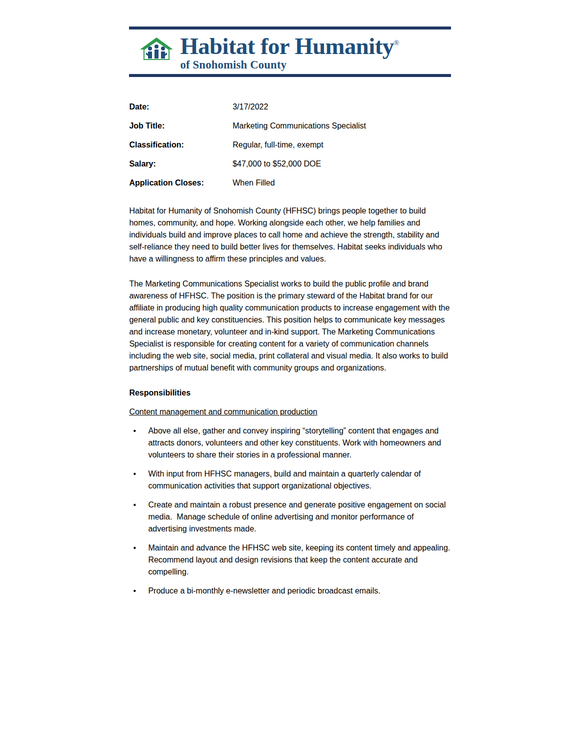Habitat for Humanity®
of Snohomish County
| Date: | 3/17/2022 |
| Job Title: | Marketing Communications Specialist |
| Classification: | Regular, full-time, exempt |
| Salary: | $47,000 to $52,000 DOE |
| Application Closes: | When Filled |
Habitat for Humanity of Snohomish County (HFHSC) brings people together to build homes, community, and hope. Working alongside each other, we help families and individuals build and improve places to call home and achieve the strength, stability and self-reliance they need to build better lives for themselves. Habitat seeks individuals who have a willingness to affirm these principles and values.
The Marketing Communications Specialist works to build the public profile and brand awareness of HFHSC. The position is the primary steward of the Habitat brand for our affiliate in producing high quality communication products to increase engagement with the general public and key constituencies. This position helps to communicate key messages and increase monetary, volunteer and in-kind support. The Marketing Communications Specialist is responsible for creating content for a variety of communication channels including the web site, social media, print collateral and visual media. It also works to build partnerships of mutual benefit with community groups and organizations.
Responsibilities
Content management and communication production
Above all else, gather and convey inspiring “storytelling” content that engages and attracts donors, volunteers and other key constituents. Work with homeowners and volunteers to share their stories in a professional manner.
With input from HFHSC managers, build and maintain a quarterly calendar of communication activities that support organizational objectives.
Create and maintain a robust presence and generate positive engagement on social media. Manage schedule of online advertising and monitor performance of advertising investments made.
Maintain and advance the HFHSC web site, keeping its content timely and appealing. Recommend layout and design revisions that keep the content accurate and compelling.
Produce a bi-monthly e-newsletter and periodic broadcast emails.